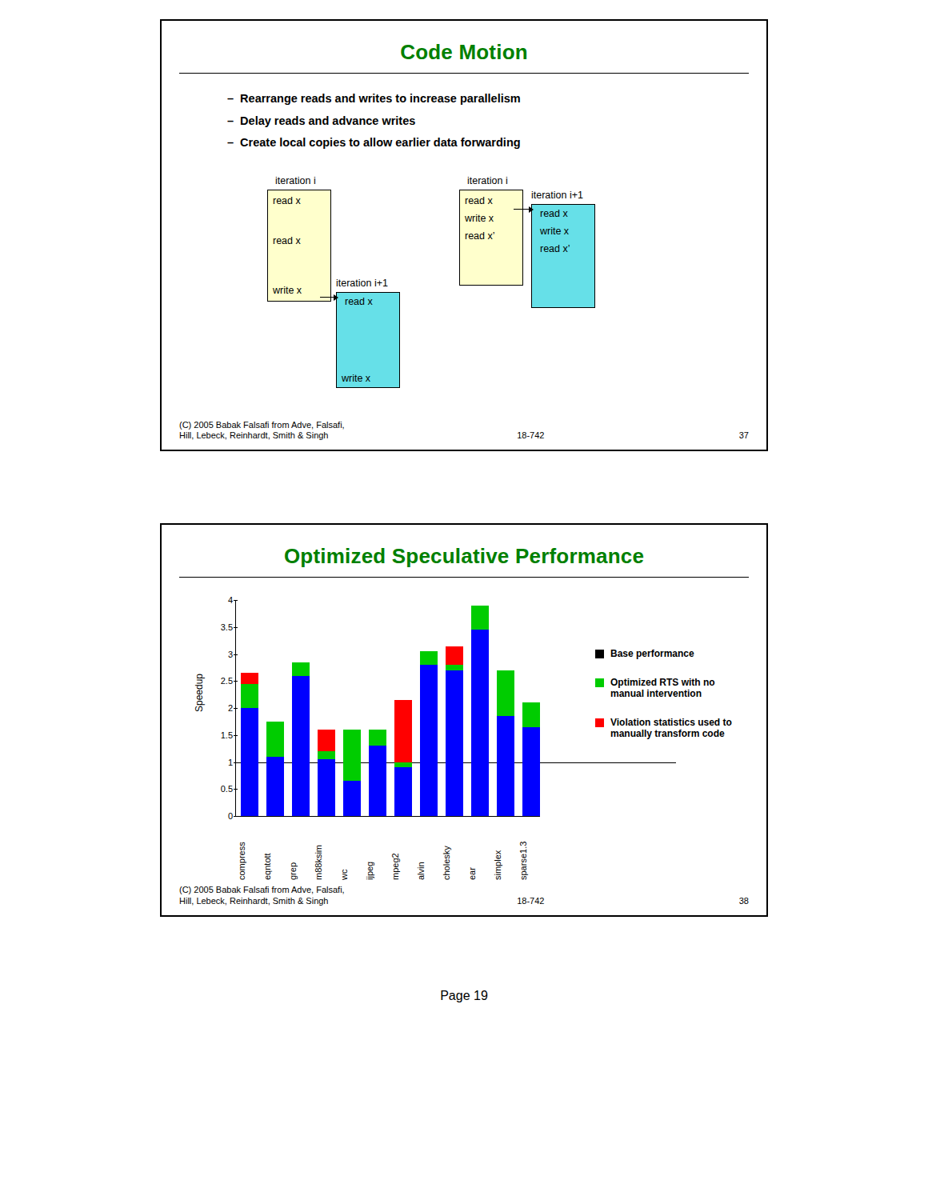Code Motion
Rearrange reads and writes to increase parallelism
Delay reads and advance writes
Create local copies to allow earlier data forwarding
iteration i
read x read x write x
iteration i+1
read x write x
iteration i
read x write x read x’
iteration i+1
read x write x read x’
(C) 2005 Babak Falsafi from Adve, Falsafi,
Hill, Lebeck, Reinhardt, Smith & Singh
18-742
37
Optimized Speculative Performance
Speedup
0
0.5
1
1.5
2
2.5
3
3.5
4
compress eqntott grep m88ksim wc ijpeg mpeg2 alvin cholesky ear simplex sparse1.3
Base performance
Optimized RTS with no
manual intervention
Violation statistics used to
manually transform code
(C) 2005 Babak Falsafi from Adve, Falsafi,
Hill, Lebeck, Reinhardt, Smith & Singh
18-742
38
Page 19